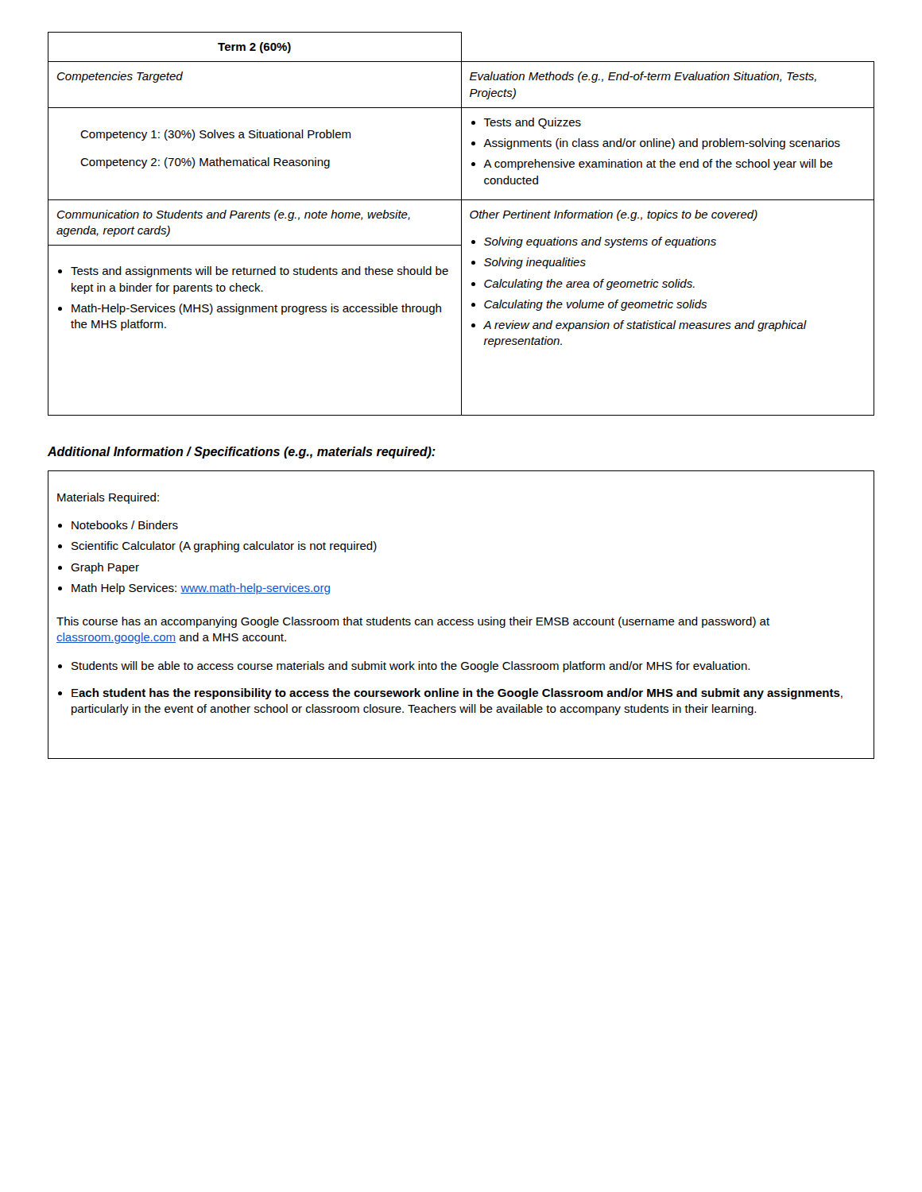| Term 2 (60%) | |
| Competencies Targeted | Evaluation Methods (e.g., End-of-term Evaluation Situation, Tests, Projects) |
| Competency 1: (30%) Solves a Situational Problem Competency 2: (70%) Mathematical Reasoning | Tests and Quizzes Assignments (in class and/or online) and problem-solving scenarios A comprehensive examination at the end of the school year will be conducted |
| Communication to Students and Parents (e.g., note home, website, agenda, report cards) | Other Pertinent Information (e.g., topics to be covered) Solving equations and systems of equations Solving inequalities Calculating the area of geometric solids. Calculating the volume of geometric solids A review and expansion of statistical measures and graphical representation. |
| Tests and assignments will be returned to students and these should be kept in a binder for parents to check. Math-Help-Services (MHS) assignment progress is accessible through the MHS platform. |
Additional Information / Specifications (e.g., materials required):
| Materials Required: Notebooks / Binders Scientific Calculator (A graphing calculator is not required) Graph Paper Math Help Services: www.math-help-services.org This course has an accompanying Google Classroom that students can access using their EMSB account (username and password) at classroom.google.com and a MHS account. Students will be able to access course materials and submit work into the Google Classroom platform and/or MHS for evaluation. E ach student has the responsibility to access the coursework online in the Google Classroom and/or MHS and submit any assignments , particularly in the event of another school or classroom closure. Teachers will be available to accompany students in their learning. |